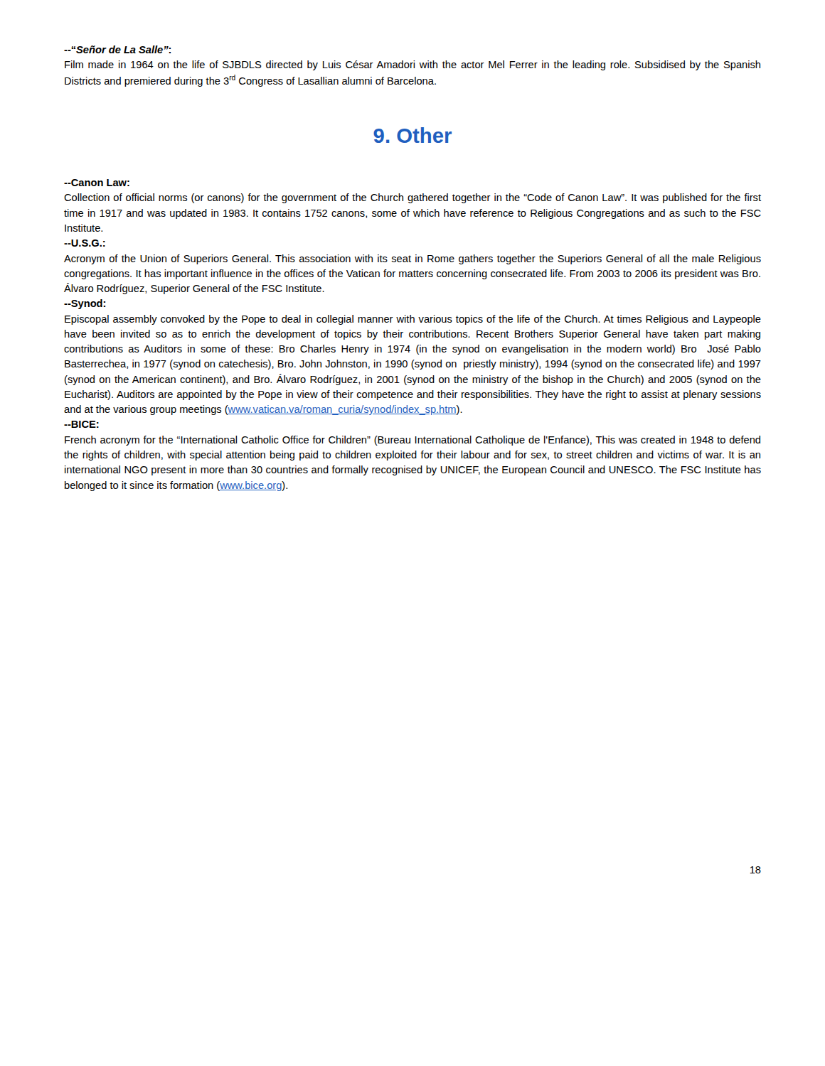--“Señor de La Salle”:
Film made in 1964 on the life of SJBDLS directed by Luis César Amadori with the actor Mel Ferrer in the leading role. Subsidised by the Spanish Districts and premiered during the 3rd Congress of Lasallian alumni of Barcelona.
9. Other
--Canon Law:
Collection of official norms (or canons) for the government of the Church gathered together in the “Code of Canon Law”. It was published for the first time in 1917 and was updated in 1983. It contains 1752 canons, some of which have reference to Religious Congregations and as such to the FSC Institute.
--U.S.G.:
Acronym of the Union of Superiors General. This association with its seat in Rome gathers together the Superiors General of all the male Religious congregations. It has important influence in the offices of the Vatican for matters concerning consecrated life. From 2003 to 2006 its president was Bro. Álvaro Rodríguez, Superior General of the FSC Institute.
--Synod:
Episcopal assembly convoked by the Pope to deal in collegial manner with various topics of the life of the Church. At times Religious and Laypeople have been invited so as to enrich the development of topics by their contributions. Recent Brothers Superior General have taken part making contributions as Auditors in some of these: Bro Charles Henry in 1974 (in the synod on evangelisation in the modern world) Bro José Pablo Basterrechea, in 1977 (synod on catechesis), Bro. John Johnston, in 1990 (synod on priestly ministry), 1994 (synod on the consecrated life) and 1997 (synod on the American continent), and Bro. Álvaro Rodríguez, in 2001 (synod on the ministry of the bishop in the Church) and 2005 (synod on the Eucharist). Auditors are appointed by the Pope in view of their competence and their responsibilities. They have the right to assist at plenary sessions and at the various group meetings (www.vatican.va/roman_curia/synod/index_sp.htm).
--BICE:
French acronym for the “International Catholic Office for Children” (Bureau International Catholique de l'Enfance), This was created in 1948 to defend the rights of children, with special attention being paid to children exploited for their labour and for sex, to street children and victims of war. It is an international NGO present in more than 30 countries and formally recognised by UNICEF, the European Council and UNESCO. The FSC Institute has belonged to it since its formation (www.bice.org).
18